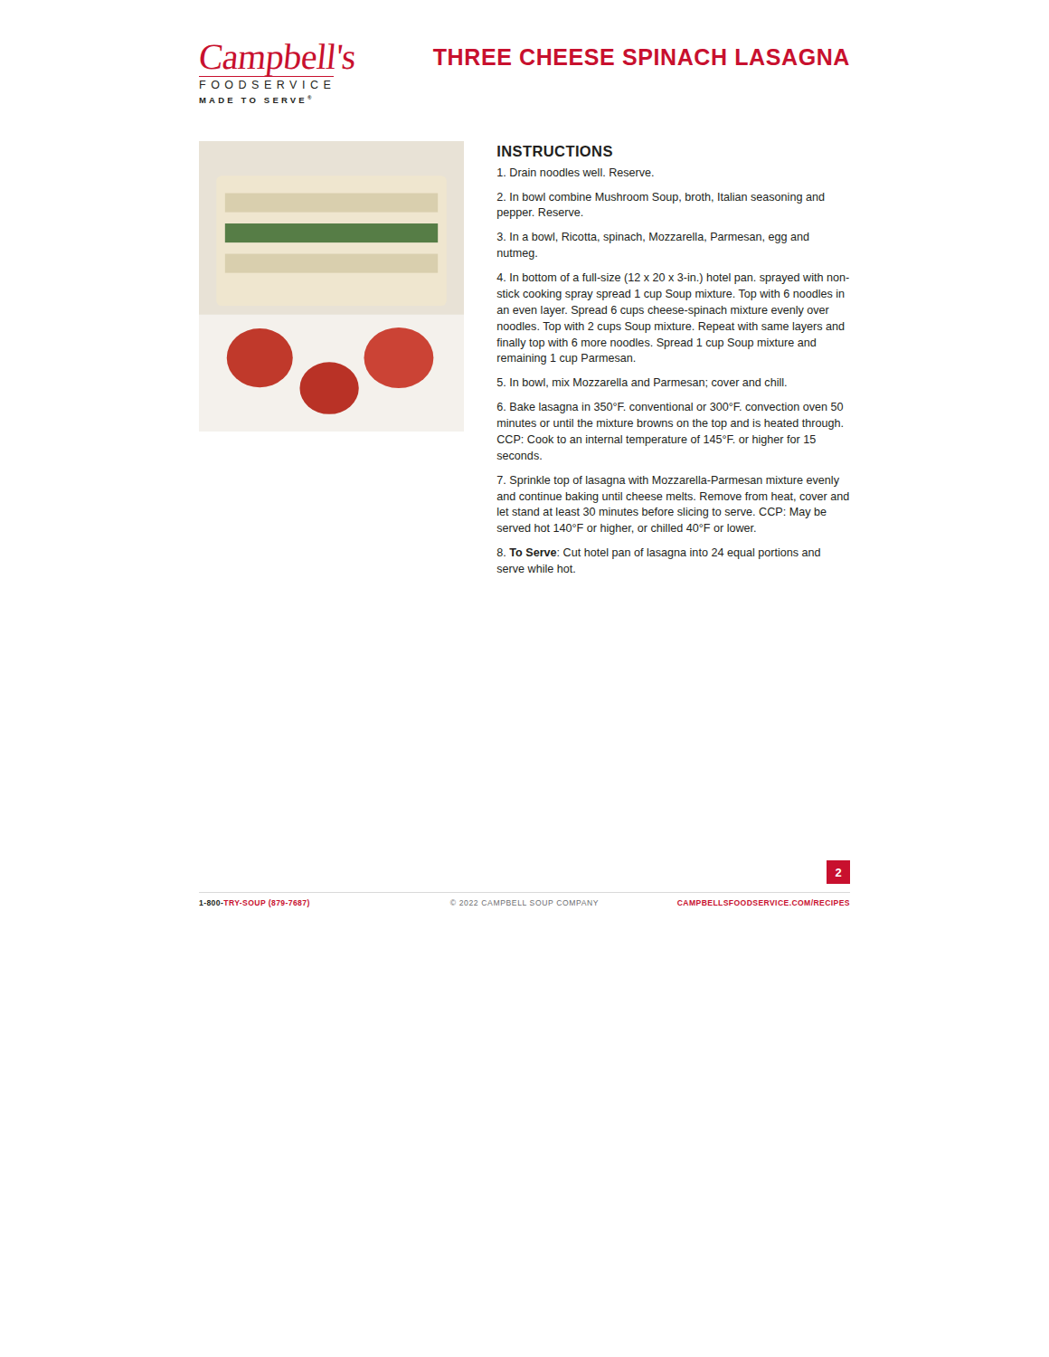Campbell's
FOODSERVICE MADE TO SERVE®
Three Cheese Spinach Lasagna
Instructions
Drain noodles well. Reserve.
In bowl combine Mushroom Soup, broth, Italian seasoning and pepper. Reserve.
In a bowl, Ricotta, spinach, Mozzarella, Parmesan, egg and nutmeg.
In bottom of a full-size (12 x 20 x 3-in.) hotel pan. sprayed with non-stick cooking spray spread 1 cup Soup mixture. Top with 6 noodles in an even layer. Spread 6 cups cheese-spinach mixture evenly over noodles. Top with 2 cups Soup mixture. Repeat with same layers and finally top with 6 more noodles. Spread 1 cup Soup mixture and remaining 1 cup Parmesan.
In bowl, mix Mozzarella and Parmesan; cover and chill.
Bake lasagna in 350°F. conventional or 300°F. convection oven 50 minutes or until the mixture browns on the top and is heated through. CCP: Cook to an internal temperature of 145°F. or higher for 15 seconds.
Sprinkle top of lasagna with Mozzarella-Parmesan mixture evenly and continue baking until cheese melts. Remove from heat, cover and let stand at least 30 minutes before slicing to serve. CCP: May be served hot 140°F or higher, or chilled 40°F or lower.
To Serve: Cut hotel pan of lasagna into 24 equal portions and serve while hot.
2
1-800-TRY-SOUP (879-7687)
© 2022 CAMPBELL SOUP COMPANY
CAMPBELLSFOODSERVICE.COM/RECIPES